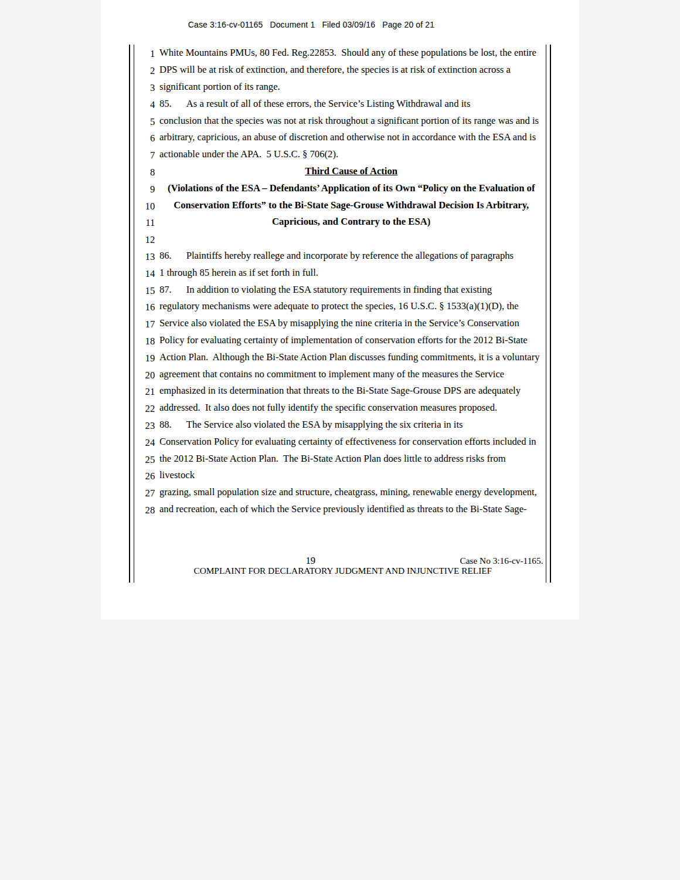Case 3:16-cv-01165 Document 1 Filed 03/09/16 Page 20 of 21
1
2
3
4
5
6
7
8
9
10
11
12
13
14
15
16
17
18
19
20
21
22
23
24
25
26
27
28
White Mountains PMUs, 80 Fed. Reg.22853. Should any of these populations be lost, the entire
DPS will be at risk of extinction, and therefore, the species is at risk of extinction across a
significant portion of its range.
85. As a result of all of these errors, the Service’s Listing Withdrawal and its
conclusion that the species was not at risk throughout a significant portion of its range was and is
arbitrary, capricious, an abuse of discretion and otherwise not in accordance with the ESA and is
actionable under the APA. 5 U.S.C. § 706(2).
Third Cause of Action
(Violations of the ESA – Defendants’ Application of its Own “Policy on the Evaluation of
Conservation Efforts” to the Bi-State Sage-Grouse Withdrawal Decision Is Arbitrary,
Capricious, and Contrary to the ESA)
86. Plaintiffs hereby reallege and incorporate by reference the allegations of paragraphs
1 through 85 herein as if set forth in full.
87. In addition to violating the ESA statutory requirements in finding that existing
regulatory mechanisms were adequate to protect the species, 16 U.S.C. § 1533(a)(1)(D), the
Service also violated the ESA by misapplying the nine criteria in the Service’s Conservation
Policy for evaluating certainty of implementation of conservation efforts for the 2012 Bi-State
Action Plan. Although the Bi-State Action Plan discusses funding commitments, it is a voluntary
agreement that contains no commitment to implement many of the measures the Service
emphasized in its determination that threats to the Bi-State Sage-Grouse DPS are adequately
addressed. It also does not fully identify the specific conservation measures proposed.
88. The Service also violated the ESA by misapplying the six criteria in its
Conservation Policy for evaluating certainty of effectiveness for conservation efforts included in
the 2012 Bi-State Action Plan. The Bi-State Action Plan does little to address risks from livestock
grazing, small population size and structure, cheatgrass, mining, renewable energy development,
and recreation, each of which the Service previously identified as threats to the Bi-State Sage-
19 Case No 3:16-cv-1165.
COMPLAINT FOR DECLARATORY JUDGMENT AND INJUNCTIVE RELIEF